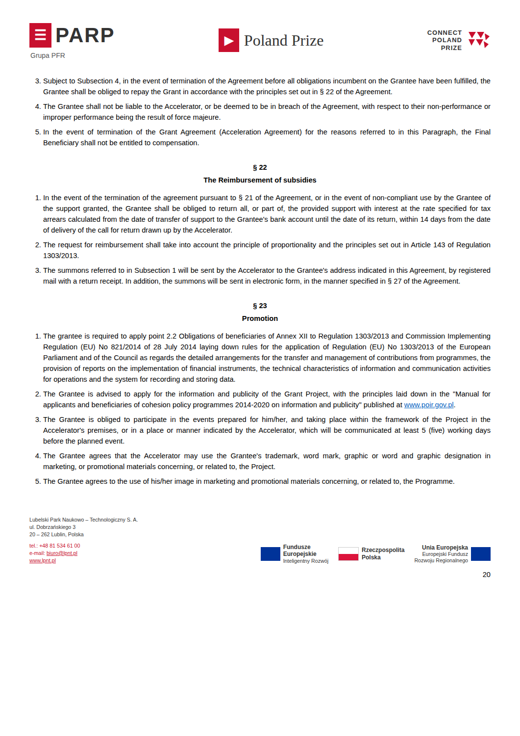☰ PARP
Grupa PFR
▶ Poland Prize
CONNECT
POLAND
PRIZE
Subject to Subsection 4, in the event of termination of the Agreement before all obligations incumbent on the Grantee have been fulfilled, the Grantee shall be obliged to repay the Grant in accordance with the principles set out in § 22 of the Agreement.
The Grantee shall not be liable to the Accelerator, or be deemed to be in breach of the Agreement, with respect to their non-performance or improper performance being the result of force majeure.
In the event of termination of the Grant Agreement (Acceleration Agreement) for the reasons referred to in this Paragraph, the Final Beneficiary shall not be entitled to compensation.
§ 22
The Reimbursement of subsidies
In the event of the termination of the agreement pursuant to § 21 of the Agreement, or in the event of non-compliant use by the Grantee of the support granted, the Grantee shall be obliged to return all, or part of, the provided support with interest at the rate specified for tax arrears calculated from the date of transfer of support to the Grantee's bank account until the date of its return, within 14 days from the date of delivery of the call for return drawn up by the Accelerator.
The request for reimbursement shall take into account the principle of proportionality and the principles set out in Article 143 of Regulation 1303/2013.
The summons referred to in Subsection 1 will be sent by the Accelerator to the Grantee's address indicated in this Agreement, by registered mail with a return receipt. In addition, the summons will be sent in electronic form, in the manner specified in § 27 of the Agreement.
§ 23
Promotion
The grantee is required to apply point 2.2 Obligations of beneficiaries of Annex XII to Regulation 1303/2013 and Commission Implementing Regulation (EU) No 821/2014 of 28 July 2014 laying down rules for the application of Regulation (EU) No 1303/2013 of the European Parliament and of the Council as regards the detailed arrangements for the transfer and management of contributions from programmes, the provision of reports on the implementation of financial instruments, the technical characteristics of information and communication activities for operations and the system for recording and storing data.
The Grantee is advised to apply for the information and publicity of the Grant Project, with the principles laid down in the "Manual for applicants and beneficiaries of cohesion policy programmes 2014-2020 on information and publicity" published at www.poir.gov.pl.
The Grantee is obliged to participate in the events prepared for him/her, and taking place within the framework of the Project in the Accelerator's premises, or in a place or manner indicated by the Accelerator, which will be communicated at least 5 (five) working days before the planned event.
The Grantee agrees that the Accelerator may use the Grantee's trademark, word mark, graphic or word and graphic designation in marketing, or promotional materials concerning, or related to, the Project.
The Grantee agrees to the use of his/her image in marketing and promotional materials concerning, or related to, the Programme.
Lubelski Park Naukowo – Technologiczny S. A.
ul. Dobrzańskiego 3
20 – 262 Lublin, Polska
tel.: +48 81 534 61 00
e-mail: biuro@lpnt.pl
www.lpnt.pl
Fundusze
Europejskie Inteligentny Rozwój
Rzeczpospolita
Polska
Unia Europejska Europejski Fundusz
Rozwoju Regionalnego
20